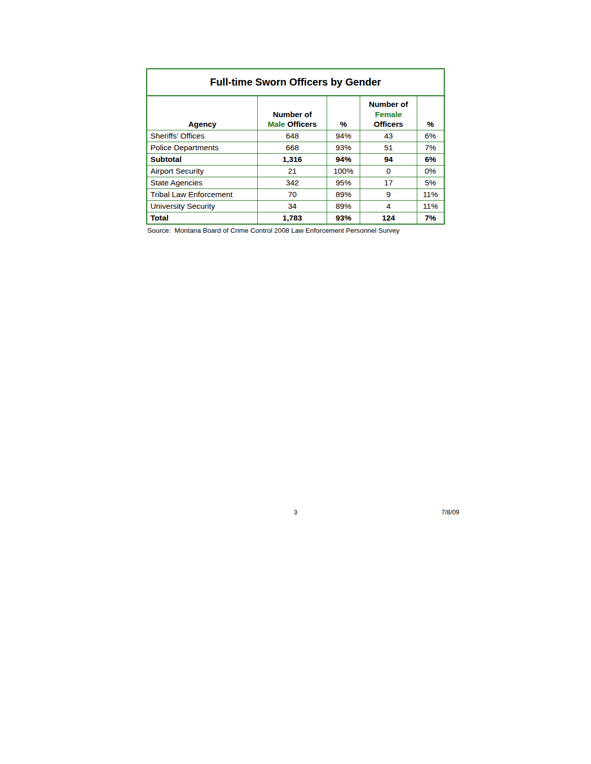Full-time Sworn Officers by Gender
| Agency | Number of Male Officers | % | Number of Female Officers | % |
| --- | --- | --- | --- | --- |
| Sheriffs’ Offices | 648 | 94% | 43 | 6% |
| Police Departments | 668 | 93% | 51 | 7% |
| Subtotal | 1,316 | 94% | 94 | 6% |
| Airport Security | 21 | 100% | 0 | 0% |
| State Agencies | 342 | 95% | 17 | 5% |
| Tribal Law Enforcement | 70 | 89% | 9 | 11% |
| University Security | 34 | 89% | 4 | 11% |
| Total | 1,783 | 93% | 124 | 7% |
Source: Montana Board of Crime Control 2008 Law Enforcement Personnel Survey
3
7/8/09